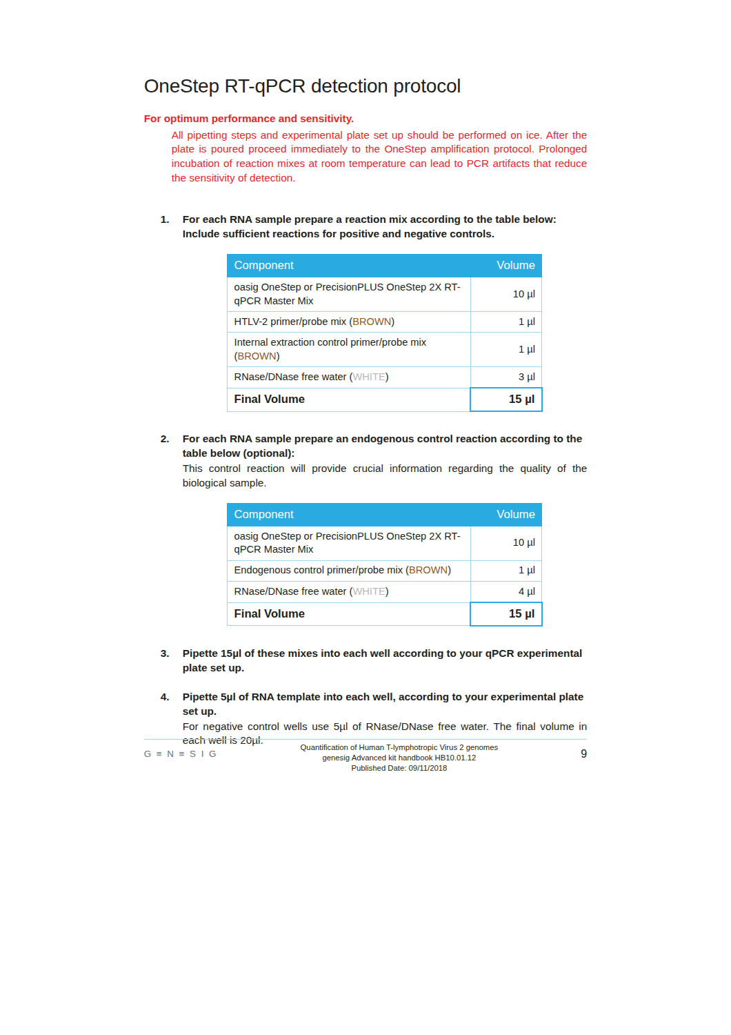OneStep RT-qPCR detection protocol
For optimum performance and sensitivity.
All pipetting steps and experimental plate set up should be performed on ice. After the plate is poured proceed immediately to the OneStep amplification protocol. Prolonged incubation of reaction mixes at room temperature can lead to PCR artifacts that reduce the sensitivity of detection.
For each RNA sample prepare a reaction mix according to the table below:
Include sufficient reactions for positive and negative controls.
| Component | Volume |
| --- | --- |
| oasig OneStep or PrecisionPLUS OneStep 2X RT-qPCR Master Mix | 10 µl |
| HTLV-2 primer/probe mix ( BROWN ) | 1 µl |
| Internal extraction control primer/probe mix ( BROWN ) | 1 µl |
| RNase/DNase free water ( WHITE ) | 3 µl |
| Final Volume | 15 µl |
For each RNA sample prepare an endogenous control reaction according to the table below (optional):
This control reaction will provide crucial information regarding the quality of the biological sample.
| Component | Volume |
| --- | --- |
| oasig OneStep or PrecisionPLUS OneStep 2X RT-qPCR Master Mix | 10 µl |
| Endogenous control primer/probe mix ( BROWN ) | 1 µl |
| RNase/DNase free water ( WHITE ) | 4 µl |
| Final Volume | 15 µl |
Pipette 15µl of these mixes into each well according to your qPCR experimental plate set up.
Pipette 5µl of RNA template into each well, according to your experimental plate set up.
For negative control wells use 5µl of RNase/DNase free water. The final volume in each well is 20µl.
G ≡ N ≡ S I G
Quantification of Human T-lymphotropic Virus 2 genomes
genesig Advanced kit handbook HB10.01.12
Published Date: 09/11/2018
9